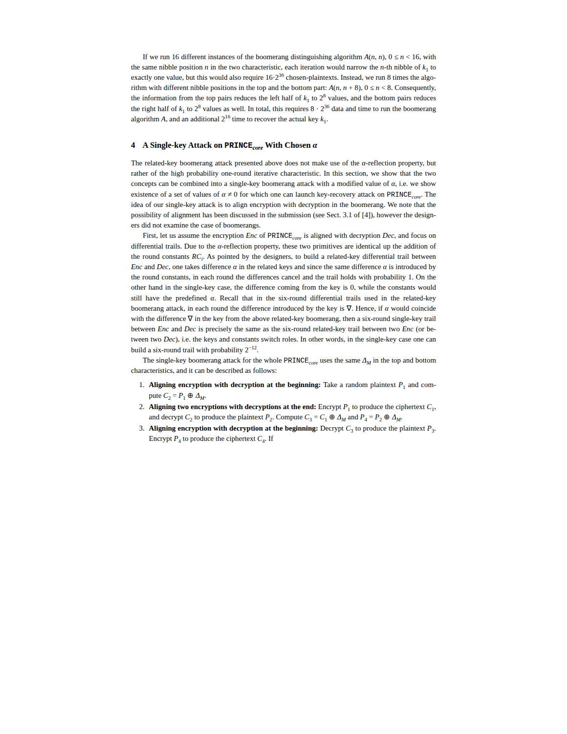If we run 16 different instances of the boomerang distinguishing algorithm A(n, n), 0 ≤ n < 16, with the same nibble position n in the two characteristic, each iteration would narrow the n-th nibble of k1 to exactly one value, but this would also require 16·236 chosen-plaintexts. Instead, we run 8 times the algorithm with different nibble positions in the top and the bottom part: A(n, n + 8), 0 ≤ n < 8. Consequently, the information from the top pairs reduces the left half of k1 to 28 values, and the bottom pairs reduces the right half of k1 to 28 values as well. In total, this requires 8 · 236 data and time to run the boomerang algorithm A, and an additional 216 time to recover the actual key k1.
4 A Single-key Attack on PRINCEcore With Chosen α
The related-key boomerang attack presented above does not make use of the α-reflection property, but rather of the high probability one-round iterative characteristic. In this section, we show that the two concepts can be combined into a single-key boomerang attack with a modified value of α, i.e. we show existence of a set of values of α ≠ 0 for which one can launch key-recovery attack on PRINCEcore. The idea of our single-key attack is to align encryption with decryption in the boomerang. We note that the possibility of alignment has been discussed in the submission (see Sect. 3.1 of [4]), however the designers did not examine the case of boomerangs.
First, let us assume the encryption Enc of PRINCEcore is aligned with decryption Dec, and focus on differential trails. Due to the α-reflection property, these two primitives are identical up the addition of the round constants RCi. As pointed by the designers, to build a related-key differential trail between Enc and Dec, one takes difference α in the related keys and since the same difference α is introduced by the round constants, in each round the differences cancel and the trail holds with probability 1. On the other hand in the single-key case, the difference coming from the key is 0, while the constants would still have the predefined α. Recall that in the six-round differential trails used in the related-key boomerang attack, in each round the difference introduced by the key is ∇. Hence, if α would coincide with the difference ∇ in the key from the above related-key boomerang, then a six-round single-key trail between Enc and Dec is precisely the same as the six-round related-key trail between two Enc (or between two Dec), i.e. the keys and constants switch roles. In other words, in the single-key case one can build a six-round trail with probability 2−12.
The single-key boomerang attack for the whole PRINCEcore uses the same ΔM in the top and bottom characteristics, and it can be described as follows:
Aligning encryption with decryption at the beginning: Take a random plaintext P1 and compute C2 = P1 ⊕ ΔM.
Aligning two encryptions with decryptions at the end: Encrypt P1 to produce the ciphertext C1, and decrypt C2 to produce the plaintext P2. Compute C3 = C1 ⊕ ΔM and P4 = P2 ⊕ ΔM.
Aligning encryption with decryption at the beginning: Decrypt C3 to produce the plaintext P3. Encrypt P4 to produce the ciphertext C4. If